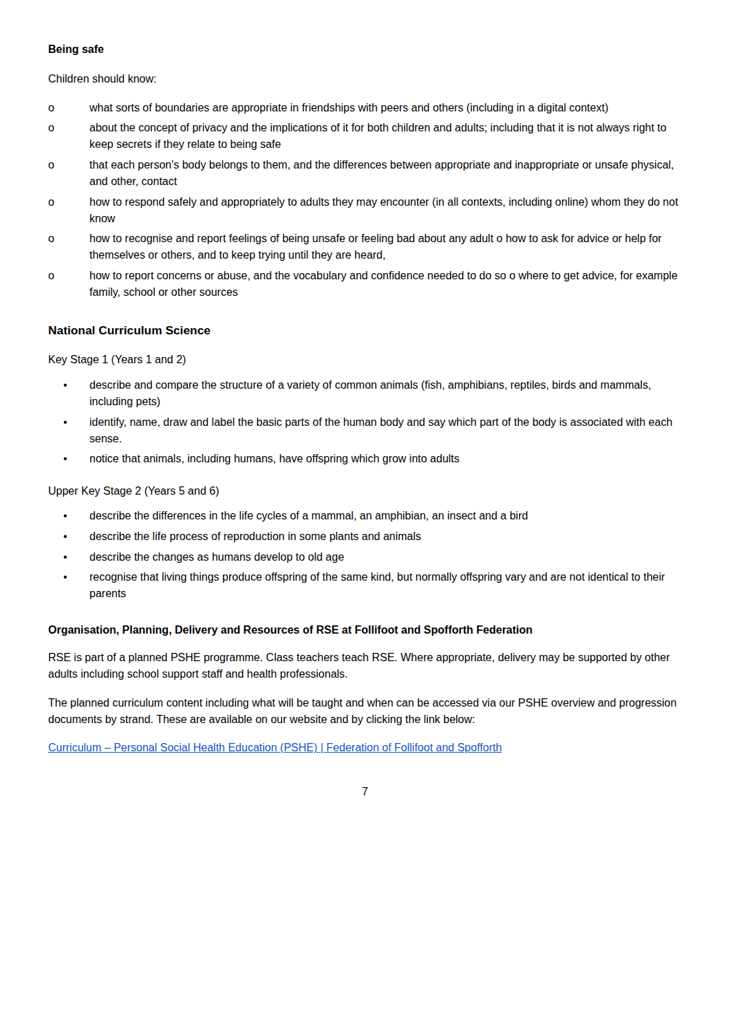Being safe
Children should know:
what sorts of boundaries are appropriate in friendships with peers and others (including in a digital context)
about the concept of privacy and the implications of it for both children and adults; including that it is not always right to keep secrets if they relate to being safe
that each person's body belongs to them, and the differences between appropriate and inappropriate or unsafe physical, and other, contact
how to respond safely and appropriately to adults they may encounter (in all contexts, including online) whom they do not know
how to recognise and report feelings of being unsafe or feeling bad about any adult o how to ask for advice or help for themselves or others, and to keep trying until they are heard,
how to report concerns or abuse, and the vocabulary and confidence needed to do so o where to get advice, for example family, school or other sources
National Curriculum Science
Key Stage 1 (Years 1 and 2)
describe and compare the structure of a variety of common animals (fish, amphibians, reptiles, birds and mammals, including pets)
identify, name, draw and label the basic parts of the human body and say which part of the body is associated with each sense.
notice that animals, including humans, have offspring which grow into adults
Upper Key Stage 2 (Years 5 and 6)
describe the differences in the life cycles of a mammal, an amphibian, an insect and a bird
describe the life process of reproduction in some plants and animals
describe the changes as humans develop to old age
recognise that living things produce offspring of the same kind, but normally offspring vary and are not identical to their parents
Organisation, Planning, Delivery and Resources of RSE at Follifoot and Spofforth Federation
RSE is part of a planned PSHE programme. Class teachers teach RSE. Where appropriate, delivery may be supported by other adults including school support staff and health professionals.
The planned curriculum content including what will be taught and when can be accessed via our PSHE overview and progression documents by strand. These are available on our website and by clicking the link below:
Curriculum – Personal Social Health Education (PSHE) | Federation of Follifoot and Spofforth
7